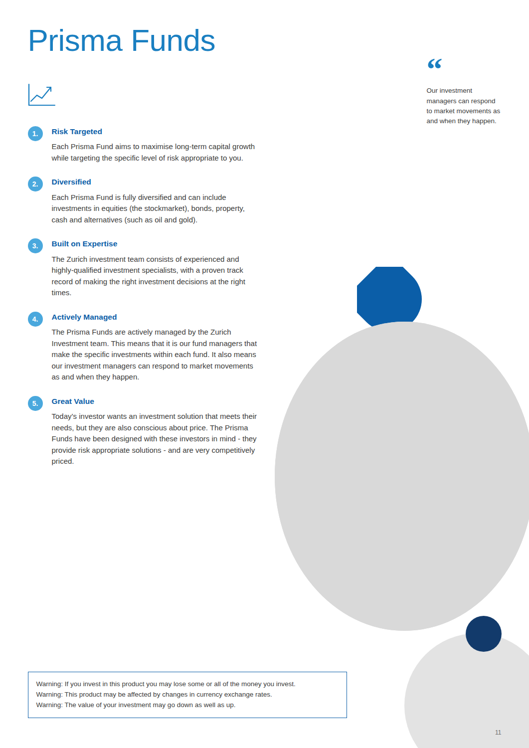Prisma Funds
“ Our investment managers can respond to market movements as and when they happen.
1.
Risk Targeted
Each Prisma Fund aims to maximise long-term capital growth while targeting the specific level of risk appropriate to you.
2.
Diversified
Each Prisma Fund is fully diversified and can include investments in equities (the stockmarket), bonds, property, cash and alternatives (such as oil and gold).
3.
Built on Expertise
The Zurich investment team consists of experienced and highly-qualified investment specialists, with a proven track record of making the right investment decisions at the right times.
4.
Actively Managed
The Prisma Funds are actively managed by the Zurich Investment team. This means that it is our fund managers that make the specific investments within each fund. It also means our investment managers can respond to market movements as and when they happen.
5.
Great Value
Today’s investor wants an investment solution that meets their needs, but they are also conscious about price. The Prisma Funds have been designed with these investors in mind - they provide risk appropriate solutions - and are very competitively priced.
Warning: If you invest in this product you may lose some or all of the money you invest.
Warning: This product may be affected by changes in currency exchange rates.
Warning: The value of your investment may go down as well as up.
11